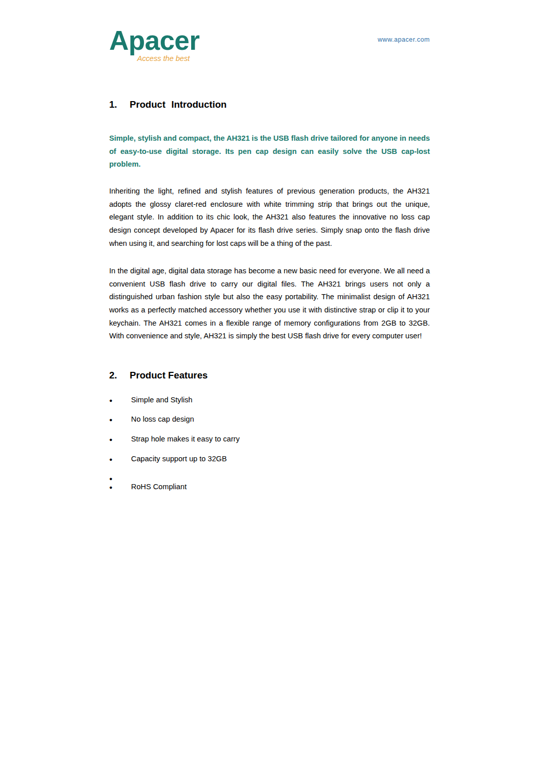Apacer
Access the best
www.apacer.com
1. Product Introduction
Simple, stylish and compact, the AH321 is the USB flash drive tailored for anyone in needs of easy-to-use digital storage. Its pen cap design can easily solve the USB cap-lost problem.
Inheriting the light, refined and stylish features of previous generation products, the AH321 adopts the glossy claret-red enclosure with white trimming strip that brings out the unique, elegant style. In addition to its chic look, the AH321 also features the innovative no loss cap design concept developed by Apacer for its flash drive series. Simply snap onto the flash drive when using it, and searching for lost caps will be a thing of the past.
In the digital age, digital data storage has become a new basic need for everyone. We all need a convenient USB flash drive to carry our digital files. The AH321 brings users not only a distinguished urban fashion style but also the easy portability. The minimalist design of AH321 works as a perfectly matched accessory whether you use it with distinctive strap or clip it to your keychain. The AH321 comes in a flexible range of memory configurations from 2GB to 32GB. With convenience and style, AH321 is simply the best USB flash drive for every computer user!
2. Product Features
Simple and Stylish
No loss cap design
Strap hole makes it easy to carry
Capacity support up to 32GB
RoHS Compliant